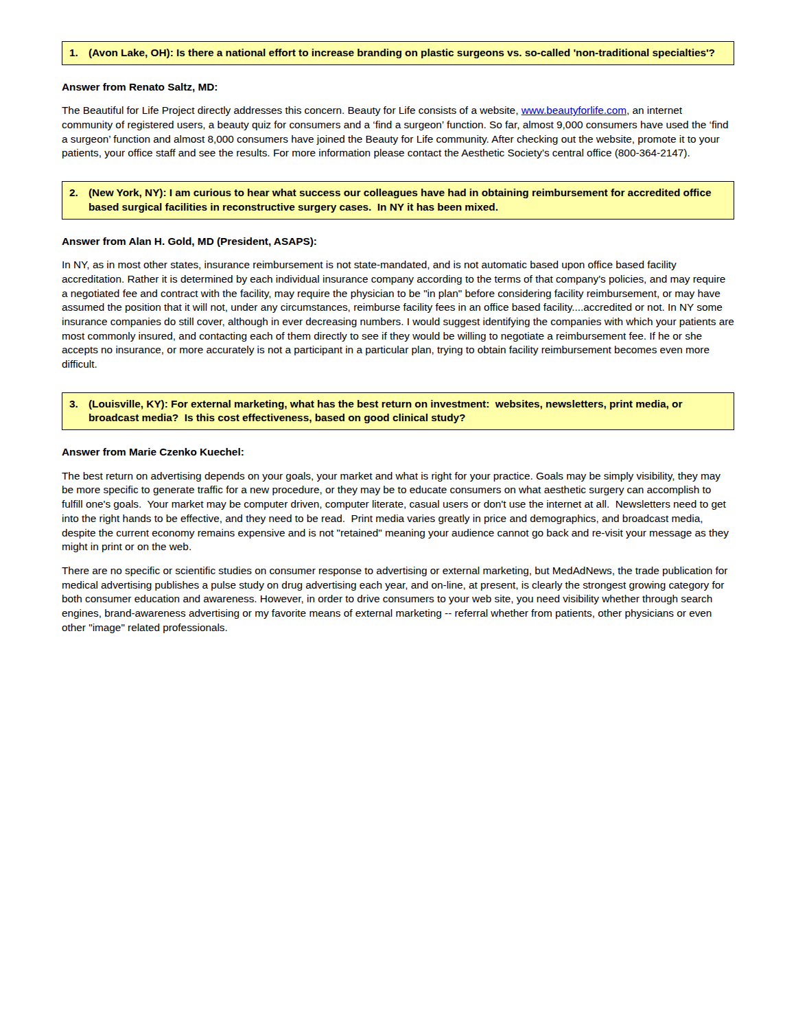1.
(Avon Lake, OH): Is there a national effort to increase branding on plastic surgeons vs. so-called 'non-traditional specialties'?
Answer from Renato Saltz, MD:
The Beautiful for Life Project directly addresses this concern. Beauty for Life consists of a website, www.beautyforlife.com, an internet community of registered users, a beauty quiz for consumers and a ‘find a surgeon’ function. So far, almost 9,000 consumers have used the ‘find a surgeon’ function and almost 8,000 consumers have joined the Beauty for Life community. After checking out the website, promote it to your patients, your office staff and see the results. For more information please contact the Aesthetic Society’s central office (800-364-2147).
2.
(New York, NY): I am curious to hear what success our colleagues have had in obtaining reimbursement for accredited office based surgical facilities in reconstructive surgery cases. In NY it has been mixed.
Answer from Alan H. Gold, MD (President, ASAPS):
In NY, as in most other states, insurance reimbursement is not state-mandated, and is not automatic based upon office based facility accreditation. Rather it is determined by each individual insurance company according to the terms of that company's policies, and may require a negotiated fee and contract with the facility, may require the physician to be "in plan" before considering facility reimbursement, or may have assumed the position that it will not, under any circumstances, reimburse facility fees in an office based facility....accredited or not. In NY some insurance companies do still cover, although in ever decreasing numbers. I would suggest identifying the companies with which your patients are most commonly insured, and contacting each of them directly to see if they would be willing to negotiate a reimbursement fee. If he or she accepts no insurance, or more accurately is not a participant in a particular plan, trying to obtain facility reimbursement becomes even more difficult.
3.
(Louisville, KY): For external marketing, what has the best return on investment: websites, newsletters, print media, or broadcast media? Is this cost effectiveness, based on good clinical study?
Answer from Marie Czenko Kuechel:
The best return on advertising depends on your goals, your market and what is right for your practice. Goals may be simply visibility, they may be more specific to generate traffic for a new procedure, or they may be to educate consumers on what aesthetic surgery can accomplish to fulfill one's goals. Your market may be computer driven, computer literate, casual users or don't use the internet at all. Newsletters need to get into the right hands to be effective, and they need to be read. Print media varies greatly in price and demographics, and broadcast media, despite the current economy remains expensive and is not "retained" meaning your audience cannot go back and re-visit your message as they might in print or on the web.
There are no specific or scientific studies on consumer response to advertising or external marketing, but MedAdNews, the trade publication for medical advertising publishes a pulse study on drug advertising each year, and on-line, at present, is clearly the strongest growing category for both consumer education and awareness. However, in order to drive consumers to your web site, you need visibility whether through search engines, brand-awareness advertising or my favorite means of external marketing -- referral whether from patients, other physicians or even other "image" related professionals.